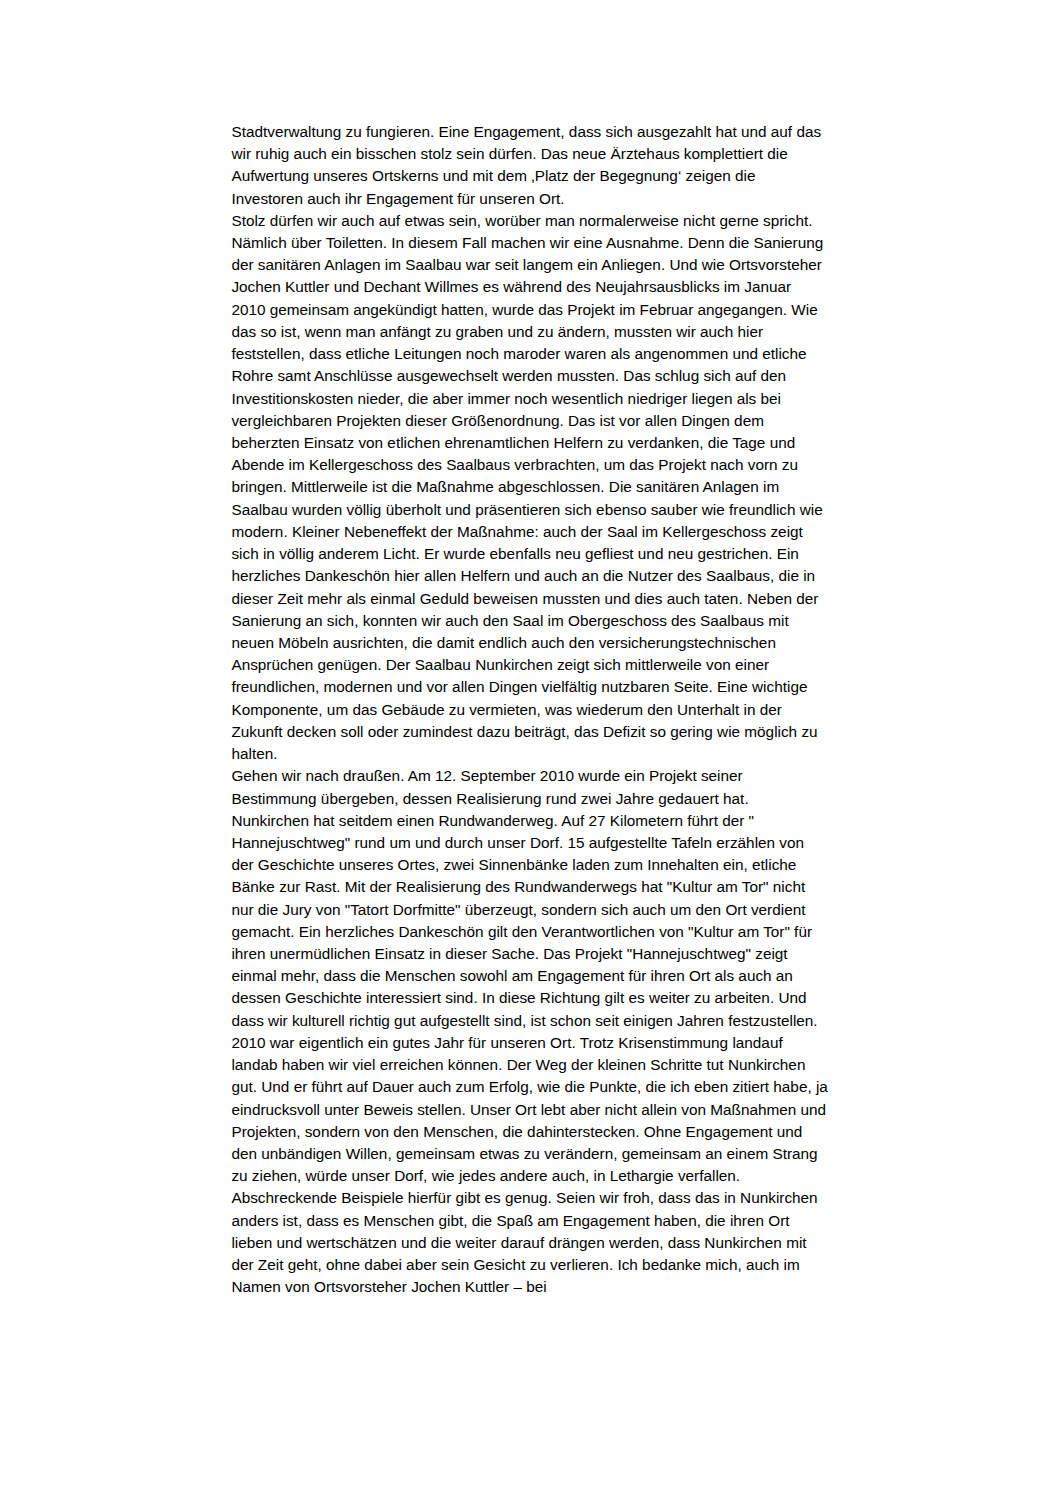Stadtverwaltung zu fungieren. Eine Engagement, dass sich ausgezahlt hat und auf das wir ruhig auch ein bisschen stolz sein dürfen. Das neue Ärztehaus komplettiert die Aufwertung unseres Ortskerns und mit dem ‚Platz der Begegnung‘ zeigen die Investoren auch ihr Engagement für unseren Ort.
Stolz dürfen wir auch auf etwas sein, worüber man normalerweise nicht gerne spricht. Nämlich über Toiletten. In diesem Fall machen wir eine Ausnahme. Denn die Sanierung der sanitären Anlagen im Saalbau war seit langem ein Anliegen. Und wie Ortsvorsteher Jochen Kuttler und Dechant Willmes es während des Neujahrsausblicks im Januar 2010 gemeinsam angekündigt hatten, wurde das Projekt im Februar angegangen. Wie das so ist, wenn man anfängt zu graben und zu ändern, mussten wir auch hier feststellen, dass etliche Leitungen noch maroder waren als angenommen und etliche Rohre samt Anschlüsse ausgewechselt werden mussten. Das schlug sich auf den Investitionskosten nieder, die aber immer noch wesentlich niedriger liegen als bei vergleichbaren Projekten dieser Größenordnung. Das ist vor allen Dingen dem beherzten Einsatz von etlichen ehrenamtlichen Helfern zu verdanken, die Tage und Abende im Kellergeschoss des Saalbaus verbrachten, um das Projekt nach vorn zu bringen. Mittlerweile ist die Maßnahme abgeschlossen. Die sanitären Anlagen im Saalbau wurden völlig überholt und präsentieren sich ebenso sauber wie freundlich wie modern. Kleiner Nebeneffekt der Maßnahme: auch der Saal im Kellergeschoss zeigt sich in völlig anderem Licht. Er wurde ebenfalls neu gefliest und neu gestrichen. Ein herzliches Dankeschön hier allen Helfern und auch an die Nutzer des Saalbaus, die in dieser Zeit mehr als einmal Geduld beweisen mussten und dies auch taten. Neben der Sanierung an sich, konnten wir auch den Saal im Obergeschoss des Saalbaus mit neuen Möbeln ausrichten, die damit endlich auch den versicherungstechnischen Ansprüchen genügen. Der Saalbau Nunkirchen zeigt sich mittlerweile von einer freundlichen, modernen und vor allen Dingen vielfältig nutzbaren Seite. Eine wichtige Komponente, um das Gebäude zu vermieten, was wiederum den Unterhalt in der Zukunft decken soll oder zumindest dazu beiträgt, das Defizit so gering wie möglich zu halten.
Gehen wir nach draußen. Am 12. September 2010 wurde ein Projekt seiner Bestimmung übergeben, dessen Realisierung rund zwei Jahre gedauert hat. Nunkirchen hat seitdem einen Rundwanderweg. Auf 27 Kilometern führt der " Hannejuschtweg" rund um und durch unser Dorf. 15 aufgestellte Tafeln erzählen von der Geschichte unseres Ortes, zwei Sinnenbänke laden zum Innehalten ein, etliche Bänke zur Rast. Mit der Realisierung des Rundwanderwegs hat "Kultur am Tor" nicht nur die Jury von "Tatort Dorfmitte" überzeugt, sondern sich auch um den Ort verdient gemacht. Ein herzliches Dankeschön gilt den Verantwortlichen von "Kultur am Tor" für ihren unermüdlichen Einsatz in dieser Sache. Das Projekt "Hannejuschtweg" zeigt einmal mehr, dass die Menschen sowohl am Engagement für ihren Ort als auch an dessen Geschichte interessiert sind. In diese Richtung gilt es weiter zu arbeiten. Und dass wir kulturell richtig gut aufgestellt sind, ist schon seit einigen Jahren festzustellen.
2010 war eigentlich ein gutes Jahr für unseren Ort. Trotz Krisenstimmung landauf landab haben wir viel erreichen können. Der Weg der kleinen Schritte tut Nunkirchen gut. Und er führt auf Dauer auch zum Erfolg, wie die Punkte, die ich eben zitiert habe, ja eindrucksvoll unter Beweis stellen. Unser Ort lebt aber nicht allein von Maßnahmen und Projekten, sondern von den Menschen, die dahinterstecken. Ohne Engagement und den unbändigen Willen, gemeinsam etwas zu verändern, gemeinsam an einem Strang zu ziehen, würde unser Dorf, wie jedes andere auch, in Lethargie verfallen. Abschreckende Beispiele hierfür gibt es genug. Seien wir froh, dass das in Nunkirchen anders ist, dass es Menschen gibt, die Spaß am Engagement haben, die ihren Ort lieben und wertschätzen und die weiter darauf drängen werden, dass Nunkirchen mit der Zeit geht, ohne dabei aber sein Gesicht zu verlieren. Ich bedanke mich, auch im Namen von Ortsvorsteher Jochen Kuttler – bei